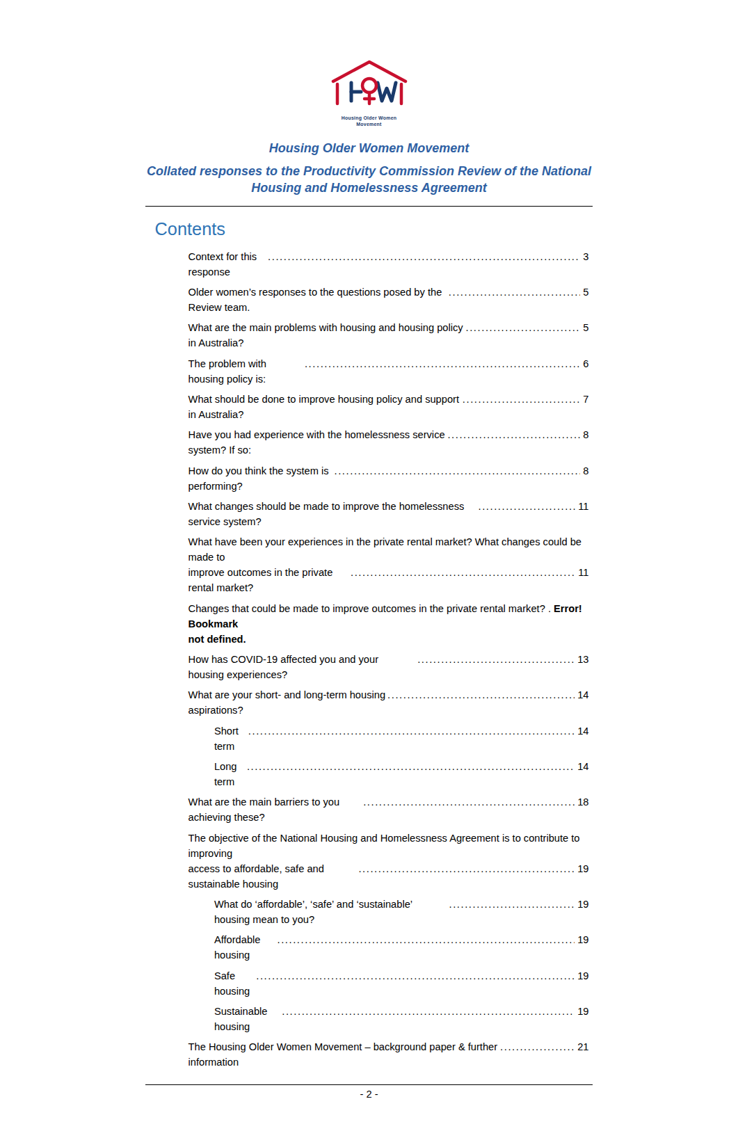Housing Older Women
Movement
Housing Older Women Movement
Collated responses to the Productivity Commission Review of the National Housing and Homelessness Agreement
Contents
Context for this response .................................................................................................................. 3
Older women’s responses to the questions posed by the Review team. ......................................... 5
What are the main problems with housing and housing policy in Australia? ................................... 5
The problem with housing policy is: ................................................................................................ 6
What should be done to improve housing policy and support in Australia? .................................... 7
Have you had experience with the homelessness service system? If so: .......................................... 8
How do you think the system is performing? ..................................................................................... 8
What changes should be made to improve the homelessness service system? .............................. 11
What have been your experiences in the private rental market? What changes could be made to improve outcomes in the private rental market? ........................................................................... 11
Changes that could be made to improve outcomes in the private rental market? . Error! Bookmark not defined.
How has COVID-19 affected you and your housing experiences? ................................................... 13
What are your short- and long-term housing aspirations? ............................................................. 14
Short term ....................................................................................................................... 14
Long term ........................................................................................................................ 14
What are the main barriers to you achieving these? ....................................................................... 18
The objective of the National Housing and Homelessness Agreement is to contribute to improving access to affordable, safe and sustainable housing .......................................................................... 19
What do ‘affordable’, ‘safe’ and ‘sustainable’ housing mean to you? ......................................... 19
Affordable housing ....................................................................................................... 19
Safe housing ..................................................................................................................... 19
Sustainable housing ...................................................................................................... 19
The Housing Older Women Movement – background paper & further information ...................... 21
- 2 -